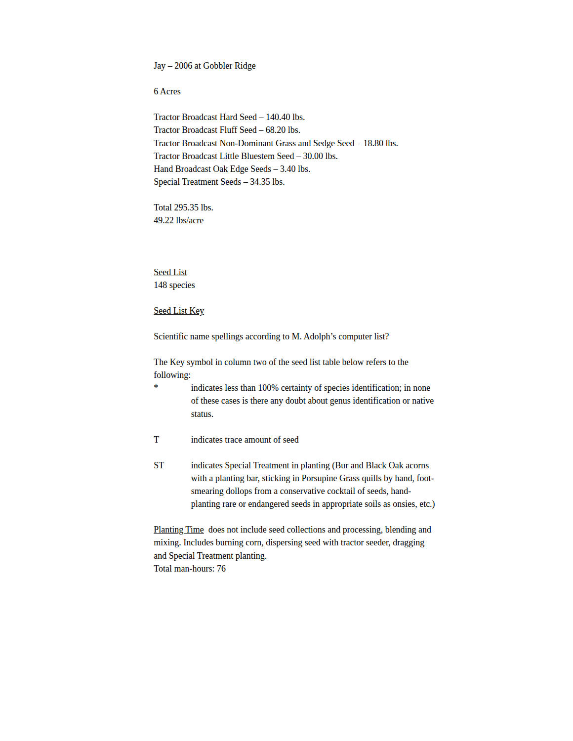Jay – 2006 at Gobbler Ridge
6 Acres
Tractor Broadcast Hard Seed – 140.40 lbs.
Tractor Broadcast Fluff Seed – 68.20 lbs.
Tractor Broadcast Non-Dominant Grass and Sedge Seed – 18.80 lbs.
Tractor Broadcast Little Bluestem Seed – 30.00 lbs.
Hand Broadcast Oak Edge Seeds – 3.40 lbs.
Special Treatment Seeds – 34.35 lbs.
Total 295.35 lbs.
49.22 lbs/acre
Seed List
148 species
Seed List Key
Scientific name spellings according to M. Adolph’s computer list?
The Key symbol in column two of the seed list table below refers to the following:
*
indicates less than 100% certainty of species identification; in none of these cases is there any doubt about genus identification or native status.
T
indicates trace amount of seed
ST
indicates Special Treatment in planting (Bur and Black Oak acorns with a planting bar, sticking in Porsupine Grass quills by hand, foot-smearing dollops from a conservative cocktail of seeds, hand-planting rare or endangered seeds in appropriate soils as onsies, etc.)
Planting Time does not include seed collections and processing, blending and mixing. Includes burning corn, dispersing seed with tractor seeder, dragging and Special Treatment planting.
Total man-hours: 76